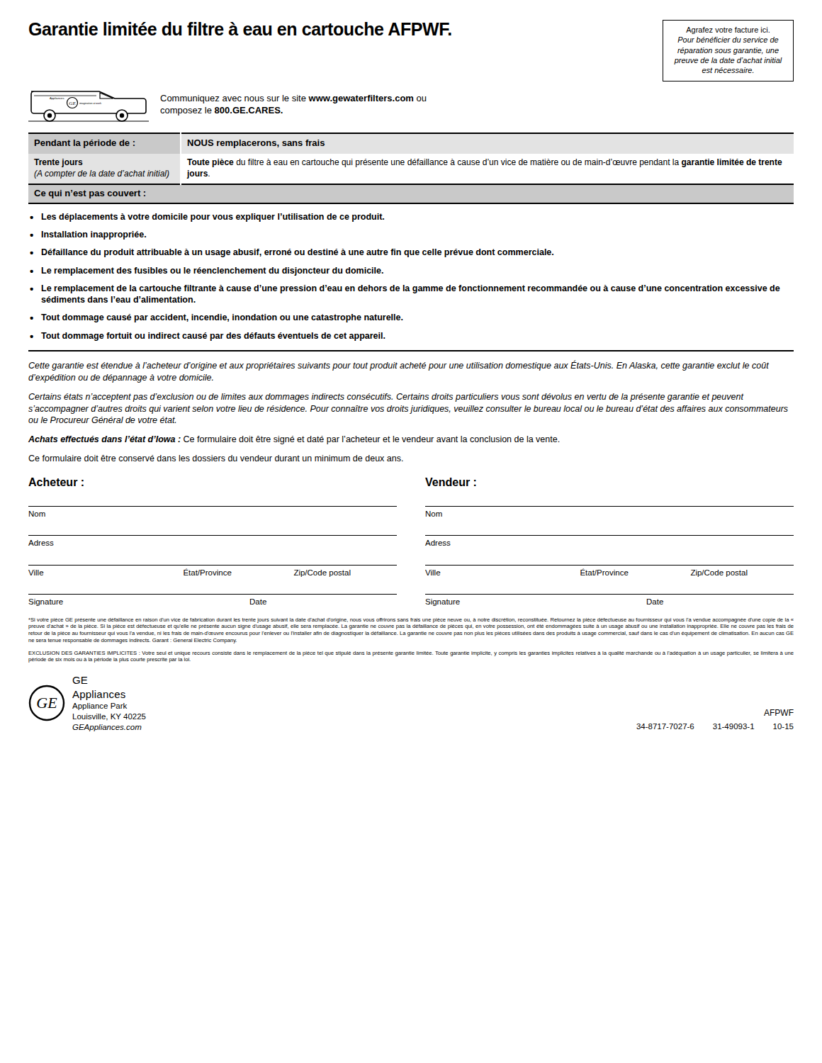Garantie limitée du filtre à eau en cartouche AFPWF.
Agrafez votre facture ici.
Pour bénéficier du service de réparation sous garantie, une preuve de la date d’achat initial est nécessaire.
GE Appliances imagination at work
Communiquez avec nous sur le site www.gewaterfilters.com ou composez le 800.GE.CARES.
| Pendant la période de : | NOUS remplacerons, sans frais |
| Trente jours (A compter de la date d’achat initial) | Toute pièce du filtre à eau en cartouche qui présente une défaillance à cause d’un vice de matière ou de main-d’œuvre pendant la garantie limitée de trente jours . |
Ce qui n’est pas couvert :
Les déplacements à votre domicile pour vous expliquer l’utilisation de ce produit.
Installation inappropriée.
Défaillance du produit attribuable à un usage abusif, erroné ou destiné à une autre fin que celle prévue dont commerciale.
Le remplacement des fusibles ou le réenclenchement du disjoncteur du domicile.
Le remplacement de la cartouche filtrante à cause d’une pression d’eau en dehors de la gamme de fonctionnement recommandée ou à cause d’une concentration excessive de sédiments dans l’eau d’alimentation.
Tout dommage causé par accident, incendie, inondation ou une catastrophe naturelle.
Tout dommage fortuit ou indirect causé par des défauts éventuels de cet appareil.
Cette garantie est étendue à l’acheteur d’origine et aux propriétaires suivants pour tout produit acheté pour une utilisation domestique aux États-Unis. En Alaska, cette garantie exclut le coût d’expédition ou de dépannage à votre domicile.
Certains états n’acceptent pas d’exclusion ou de limites aux dommages indirects consécutifs. Certains droits particuliers vous sont dévolus en vertu de la présente garantie et peuvent s’accompagner d’autres droits qui varient selon votre lieu de résidence. Pour connaître vos droits juridiques, veuillez consulter le bureau local ou le bureau d’état des affaires aux consommateurs ou le Procureur Général de votre état.
Achats effectués dans l’état d’Iowa : Ce formulaire doit être signé et daté par l’acheteur et le vendeur avant la conclusion de la vente.
Ce formulaire doit être conservé dans les dossiers du vendeur durant un minimum de deux ans.
Acheteur :
Nom
Adress
Ville État/Province Zip/Code postal
Signature Date
Vendeur :
Nom
Adress
Ville État/Province Zip/Code postal
Signature Date
*Si votre pièce GE présente une défaillance en raison d'un vice de fabrication durant les trente jours suivant la date d'achat d'origine, nous vous offrirons sans frais une pièce neuve ou, à notre discrétion, reconstituée. Retournez la pièce défectueuse au fournisseur qui vous l'a vendue accompagnée d'une copie de la « preuve d'achat » de la pièce. Si la pièce est défectueuse et qu'elle ne présente aucun signe d'usage abusif, elle sera remplacée. La garantie ne couvre pas la défaillance de pièces qui, en votre possession, ont été endommagées suite à un usage abusif ou une installation inappropriée. Elle ne couvre pas les frais de retour de la pièce au fournisseur qui vous l'a vendue, ni les frais de main-d'œuvre encourus pour l'enlever ou l'installer afin de diagnostiquer la défaillance. La garantie ne couvre pas non plus les pièces utilisées dans des produits à usage commercial, sauf dans le cas d'un équipement de climatisation. En aucun cas GE ne sera tenue responsable de dommages indirects. Garant : General Electric Company.
EXCLUSION DES GARANTIES IMPLICITES : Votre seul et unique recours consiste dans le remplacement de la pièce tel que stipulé dans la présente garantie limitée. Toute garantie implicite, y compris les garanties implicites relatives à la qualité marchande ou à l'adéquation à un usage particulier, se limitera à une période de six mois ou à la période la plus courte prescrite par la loi.
GE
GE
Appliances
Appliance Park
Louisville, KY 40225
GEAppliances.com
AFPWF
34-8717-7027-6 31-49093-1 10-15